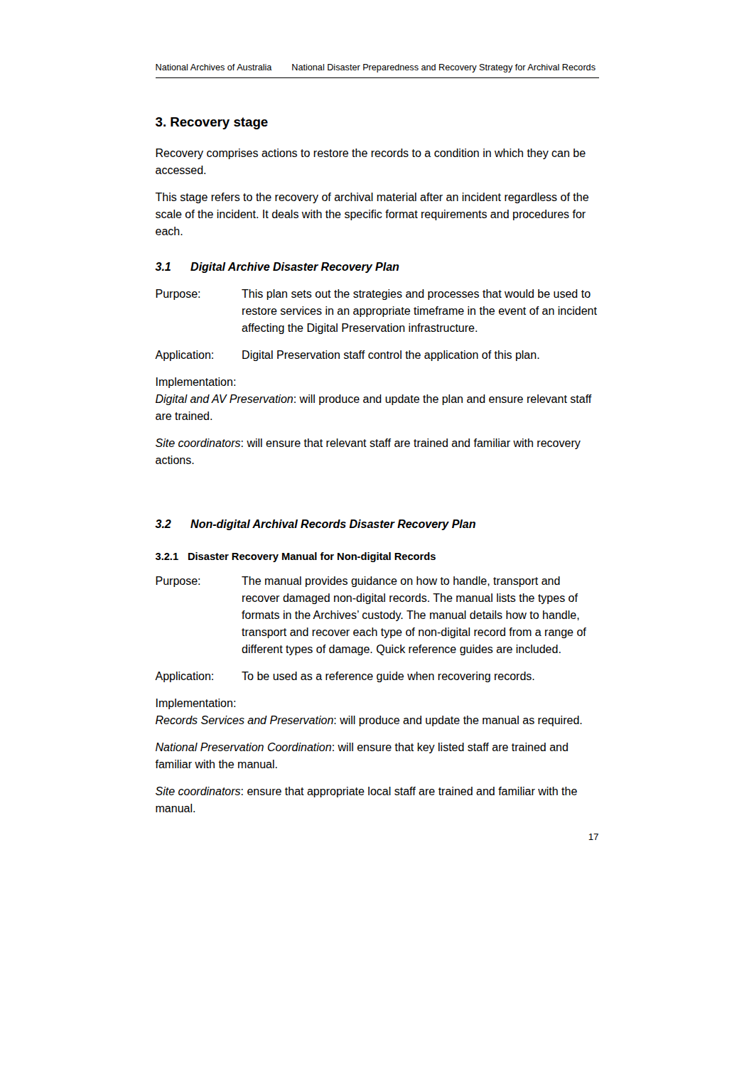National Archives of Australia National Disaster Preparedness and Recovery Strategy for Archival Records
3. Recovery stage
Recovery comprises actions to restore the records to a condition in which they can be accessed.
This stage refers to the recovery of archival material after an incident regardless of the scale of the incident. It deals with the specific format requirements and procedures for each.
3.1 Digital Archive Disaster Recovery Plan
Purpose:
This plan sets out the strategies and processes that would be used to restore services in an appropriate timeframe in the event of an incident affecting the Digital Preservation infrastructure.
Application:
Digital Preservation staff control the application of this plan.
Implementation:
Digital and AV Preservation: will produce and update the plan and ensure relevant staff are trained.
Site coordinators: will ensure that relevant staff are trained and familiar with recovery actions.
3.2 Non-digital Archival Records Disaster Recovery Plan
3.2.1 Disaster Recovery Manual for Non-digital Records
Purpose:
The manual provides guidance on how to handle, transport and recover damaged non-digital records. The manual lists the types of formats in the Archives’ custody. The manual details how to handle, transport and recover each type of non-digital record from a range of different types of damage. Quick reference guides are included.
Application:
To be used as a reference guide when recovering records.
Implementation:
Records Services and Preservation: will produce and update the manual as required.
National Preservation Coordination: will ensure that key listed staff are trained and familiar with the manual.
Site coordinators: ensure that appropriate local staff are trained and familiar with the manual.
17